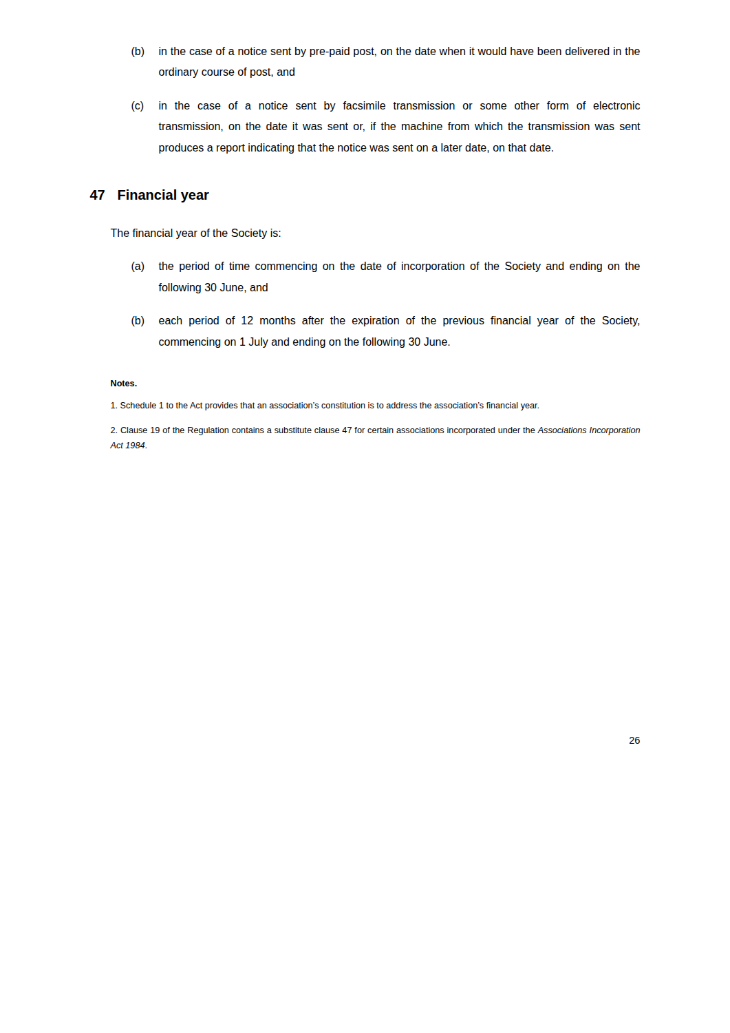(b) in the case of a notice sent by pre-paid post, on the date when it would have been delivered in the ordinary course of post, and
(c) in the case of a notice sent by facsimile transmission or some other form of electronic transmission, on the date it was sent or, if the machine from which the transmission was sent produces a report indicating that the notice was sent on a later date, on that date.
47 Financial year
The financial year of the Society is:
(a) the period of time commencing on the date of incorporation of the Society and ending on the following 30 June, and
(b) each period of 12 months after the expiration of the previous financial year of the Society, commencing on 1 July and ending on the following 30 June.
Notes.
1. Schedule 1 to the Act provides that an association’s constitution is to address the association’s financial year.
2. Clause 19 of the Regulation contains a substitute clause 47 for certain associations incorporated under the Associations Incorporation Act 1984.
26